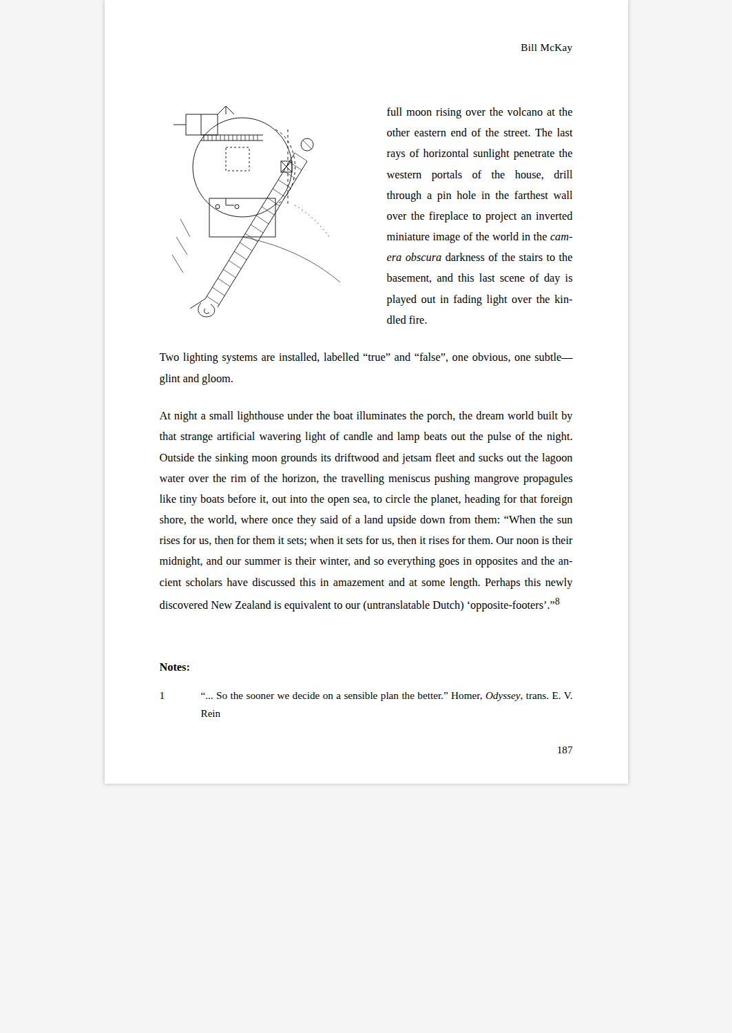Bill McKay
full moon rising over the volcano at the other eastern end of the street. The last rays of horizontal sunlight penetrate the western portals of the house, drill through a pin hole in the farthest wall over the fireplace to project an inverted miniature image of the world in the camera obscura darkness of the stairs to the basement, and this last scene of day is played out in fading light over the kindled fire.
Two lighting systems are installed, labelled “true” and “false”, one obvious, one subtle—glint and gloom.
At night a small lighthouse under the boat illuminates the porch, the dream world built by that strange artificial wavering light of candle and lamp beats out the pulse of the night. Outside the sinking moon grounds its driftwood and jetsam fleet and sucks out the lagoon water over the rim of the horizon, the travelling meniscus pushing mangrove propagules like tiny boats before it, out into the open sea, to circle the planet, heading for that foreign shore, the world, where once they said of a land upside down from them: “When the sun rises for us, then for them it sets; when it sets for us, then it rises for them. Our noon is their midnight, and our summer is their winter, and so everything goes in opposites and the ancient scholars have discussed this in amazement and at some length. Perhaps this newly discovered New Zealand is equivalent to our (untranslatable Dutch) ‘opposite-footers’.”8
Notes:
1
“... So the sooner we decide on a sensible plan the better.” Homer, Odyssey, trans. E. V. Rein
187